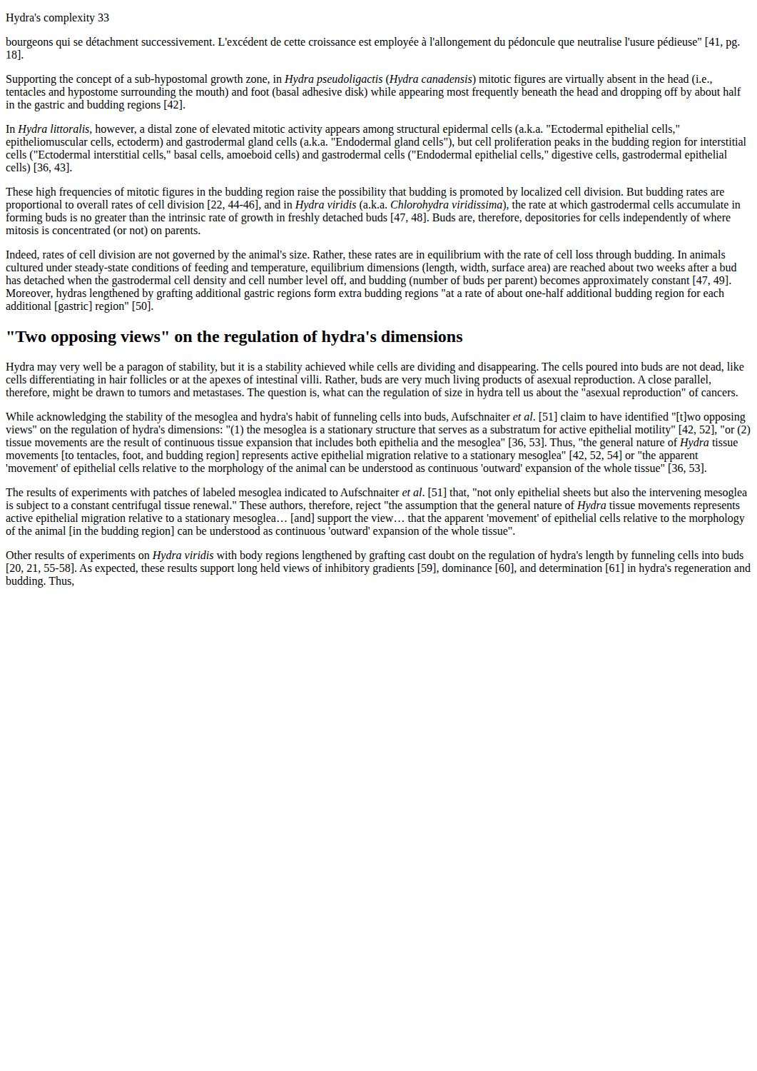Hydra's complexity 33
bourgeons qui se détachment successivement. L'excédent de cette croissance est employée à l'allongement du pédoncule que neutralise l'usure pédieuse" [41, pg. 18].
Supporting the concept of a sub-hypostomal growth zone, in Hydra pseudoligactis (Hydra canadensis) mitotic figures are virtually absent in the head (i.e., tentacles and hypostome surrounding the mouth) and foot (basal adhesive disk) while appearing most frequently beneath the head and dropping off by about half in the gastric and budding regions [42].
In Hydra littoralis, however, a distal zone of elevated mitotic activity appears among structural epidermal cells (a.k.a. "Ectodermal epithelial cells," epitheliomuscular cells, ectoderm) and gastrodermal gland cells (a.k.a. "Endodermal gland cells"), but cell proliferation peaks in the budding region for interstitial cells ("Ectodermal interstitial cells," basal cells, amoeboid cells) and gastrodermal cells ("Endodermal epithelial cells," digestive cells, gastrodermal epithelial cells) [36, 43].
These high frequencies of mitotic figures in the budding region raise the possibility that budding is promoted by localized cell division. But budding rates are proportional to overall rates of cell division [22, 44-46], and in Hydra viridis (a.k.a. Chlorohydra viridissima), the rate at which gastrodermal cells accumulate in forming buds is no greater than the intrinsic rate of growth in freshly detached buds [47, 48]. Buds are, therefore, depositories for cells independently of where mitosis is concentrated (or not) on parents.
Indeed, rates of cell division are not governed by the animal's size. Rather, these rates are in equilibrium with the rate of cell loss through budding. In animals cultured under steady-state conditions of feeding and temperature, equilibrium dimensions (length, width, surface area) are reached about two weeks after a bud has detached when the gastrodermal cell density and cell number level off, and budding (number of buds per parent) becomes approximately constant [47, 49]. Moreover, hydras lengthened by grafting additional gastric regions form extra budding regions "at a rate of about one-half additional budding region for each additional [gastric] region" [50].
"Two opposing views" on the regulation of hydra's dimensions
Hydra may very well be a paragon of stability, but it is a stability achieved while cells are dividing and disappearing. The cells poured into buds are not dead, like cells differentiating in hair follicles or at the apexes of intestinal villi. Rather, buds are very much living products of asexual reproduction. A close parallel, therefore, might be drawn to tumors and metastases. The question is, what can the regulation of size in hydra tell us about the "asexual reproduction" of cancers.
While acknowledging the stability of the mesoglea and hydra's habit of funneling cells into buds, Aufschnaiter et al. [51] claim to have identified "[t]wo opposing views" on the regulation of hydra's dimensions: "(1) the mesoglea is a stationary structure that serves as a substratum for active epithelial motility" [42, 52], "or (2) tissue movements are the result of continuous tissue expansion that includes both epithelia and the mesoglea" [36, 53]. Thus, "the general nature of Hydra tissue movements [to tentacles, foot, and budding region] represents active epithelial migration relative to a stationary mesoglea" [42, 52, 54] or "the apparent 'movement' of epithelial cells relative to the morphology of the animal can be understood as continuous 'outward' expansion of the whole tissue" [36, 53].
The results of experiments with patches of labeled mesoglea indicated to Aufschnaiter et al. [51] that, "not only epithelial sheets but also the intervening mesoglea is subject to a constant centrifugal tissue renewal." These authors, therefore, reject "the assumption that the general nature of Hydra tissue movements represents active epithelial migration relative to a stationary mesoglea… [and] support the view… that the apparent 'movement' of epithelial cells relative to the morphology of the animal [in the budding region] can be understood as continuous 'outward' expansion of the whole tissue".
Other results of experiments on Hydra viridis with body regions lengthened by grafting cast doubt on the regulation of hydra's length by funneling cells into buds [20, 21, 55-58]. As expected, these results support long held views of inhibitory gradients [59], dominance [60], and determination [61] in hydra's regeneration and budding. Thus,